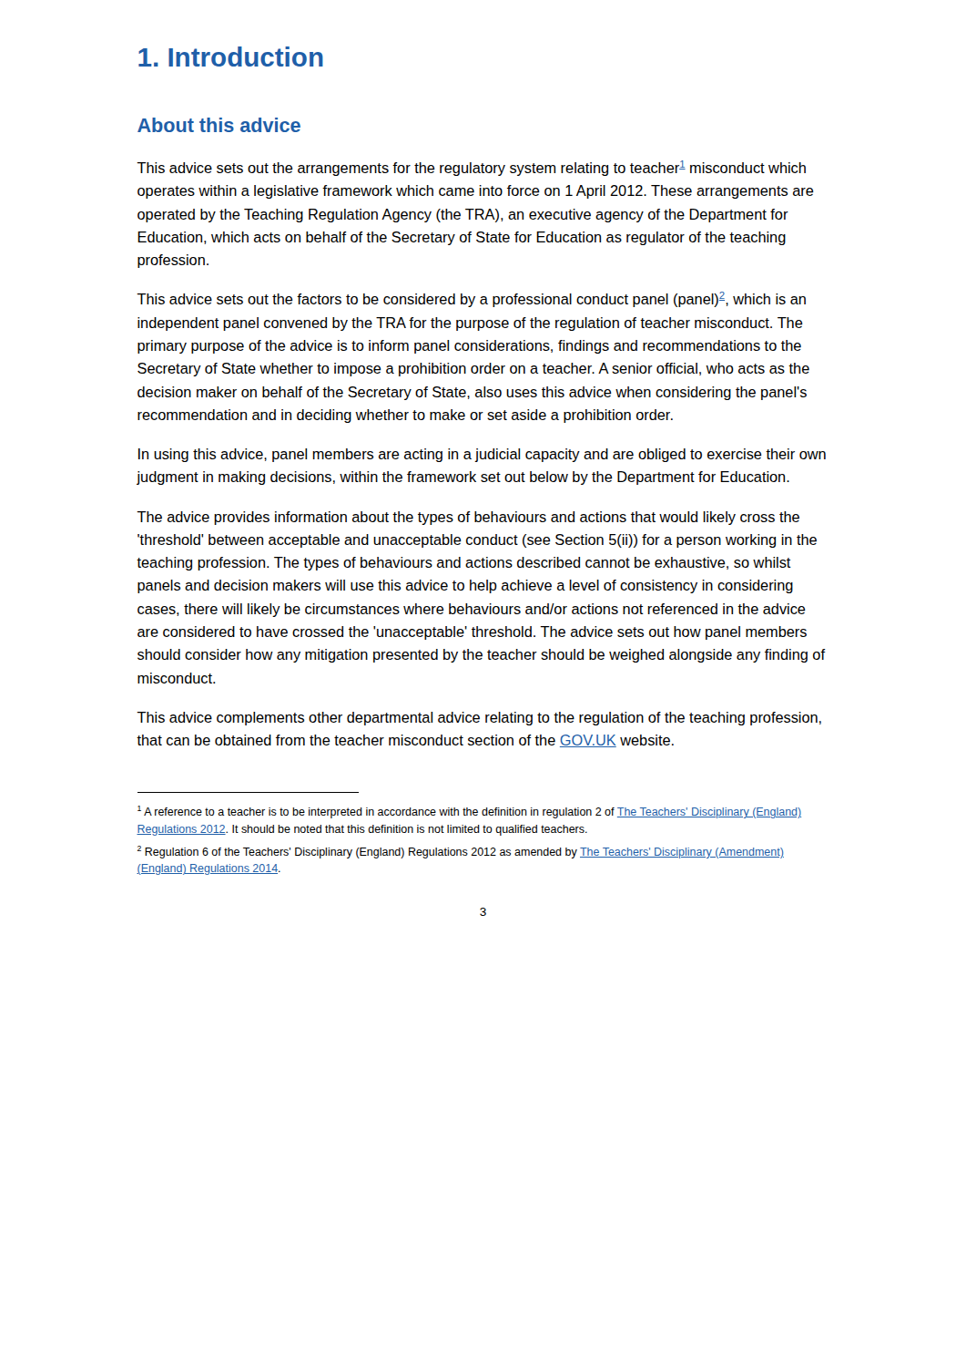1. Introduction
About this advice
This advice sets out the arrangements for the regulatory system relating to teacher1 misconduct which operates within a legislative framework which came into force on 1 April 2012. These arrangements are operated by the Teaching Regulation Agency (the TRA), an executive agency of the Department for Education, which acts on behalf of the Secretary of State for Education as regulator of the teaching profession.
This advice sets out the factors to be considered by a professional conduct panel (panel)2, which is an independent panel convened by the TRA for the purpose of the regulation of teacher misconduct. The primary purpose of the advice is to inform panel considerations, findings and recommendations to the Secretary of State whether to impose a prohibition order on a teacher. A senior official, who acts as the decision maker on behalf of the Secretary of State, also uses this advice when considering the panel's recommendation and in deciding whether to make or set aside a prohibition order.
In using this advice, panel members are acting in a judicial capacity and are obliged to exercise their own judgment in making decisions, within the framework set out below by the Department for Education.
The advice provides information about the types of behaviours and actions that would likely cross the 'threshold' between acceptable and unacceptable conduct (see Section 5(ii)) for a person working in the teaching profession. The types of behaviours and actions described cannot be exhaustive, so whilst panels and decision makers will use this advice to help achieve a level of consistency in considering cases, there will likely be circumstances where behaviours and/or actions not referenced in the advice are considered to have crossed the 'unacceptable' threshold. The advice sets out how panel members should consider how any mitigation presented by the teacher should be weighed alongside any finding of misconduct.
This advice complements other departmental advice relating to the regulation of the teaching profession, that can be obtained from the teacher misconduct section of the GOV.UK website.
1 A reference to a teacher is to be interpreted in accordance with the definition in regulation 2 of The Teachers' Disciplinary (England) Regulations 2012. It should be noted that this definition is not limited to qualified teachers.
2 Regulation 6 of the Teachers' Disciplinary (England) Regulations 2012 as amended by The Teachers' Disciplinary (Amendment) (England) Regulations 2014.
3